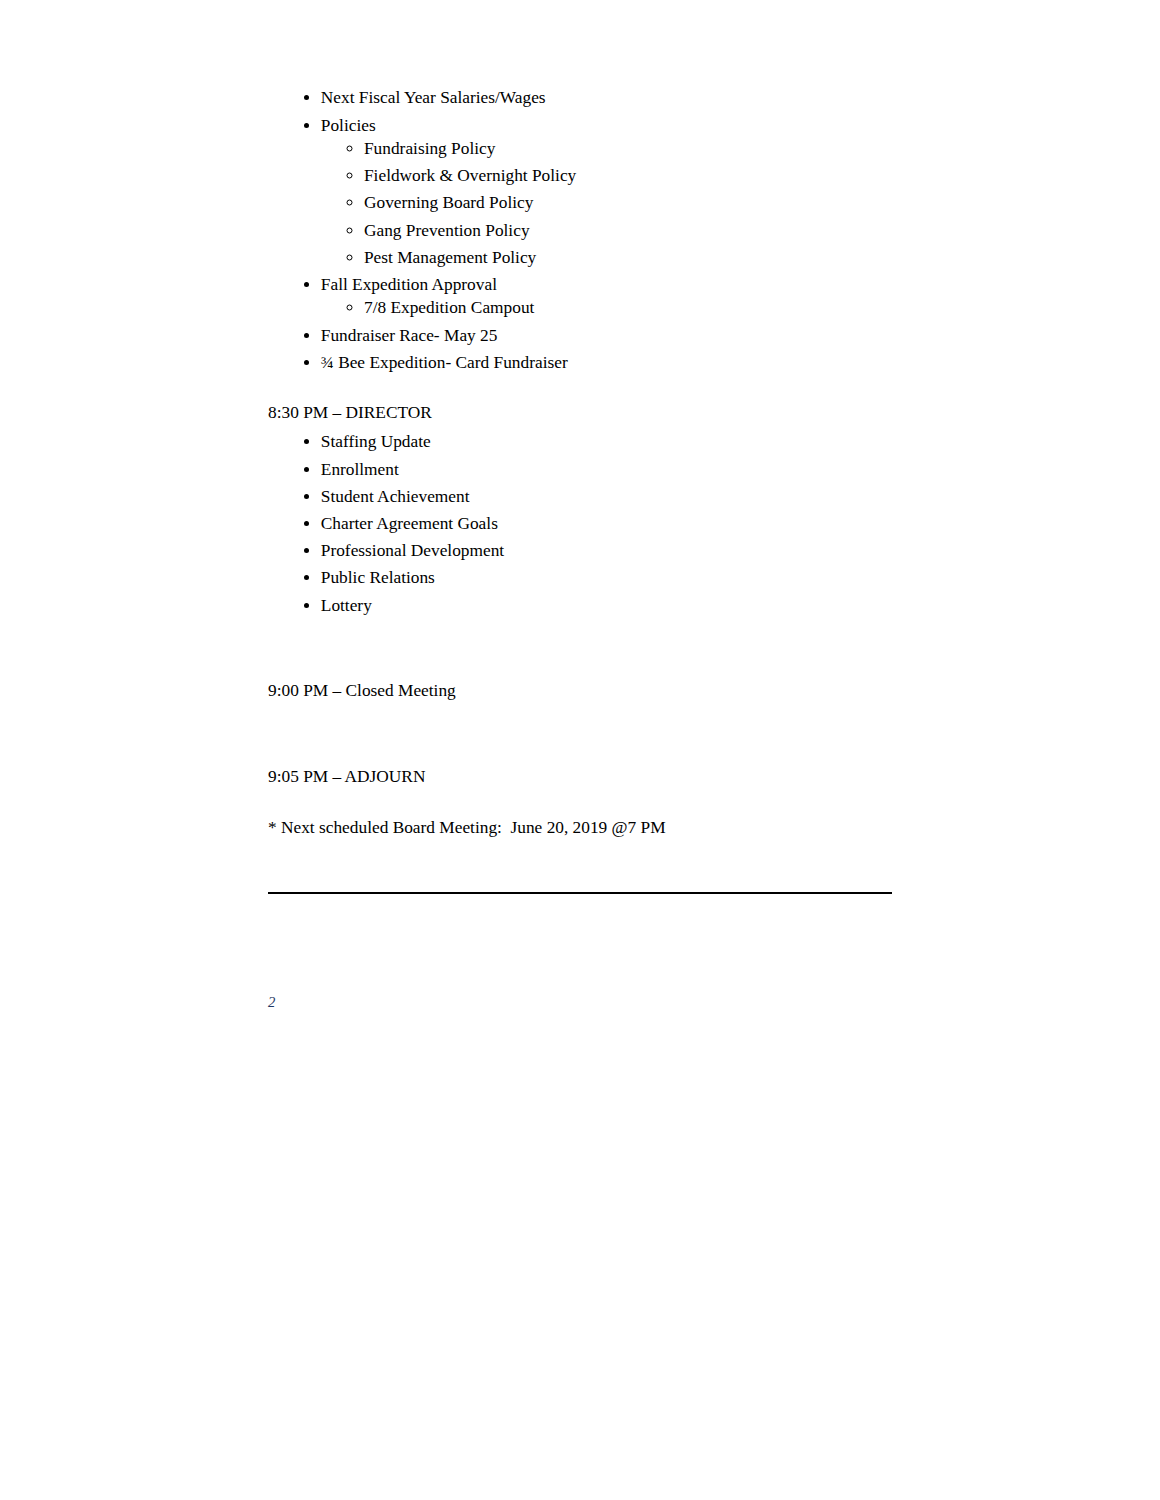Next Fiscal Year Salaries/Wages
Policies
Fundraising Policy
Fieldwork & Overnight Policy
Governing Board Policy
Gang Prevention Policy
Pest Management Policy
Fall Expedition Approval
7/8 Expedition Campout
Fundraiser Race- May 25
¾ Bee Expedition- Card Fundraiser
8:30 PM – DIRECTOR
Staffing Update
Enrollment
Student Achievement
Charter Agreement Goals
Professional Development
Public Relations
Lottery
9:00 PM – Closed Meeting
9:05 PM – ADJOURN
* Next scheduled Board Meeting: June 20, 2019 @7 PM
2